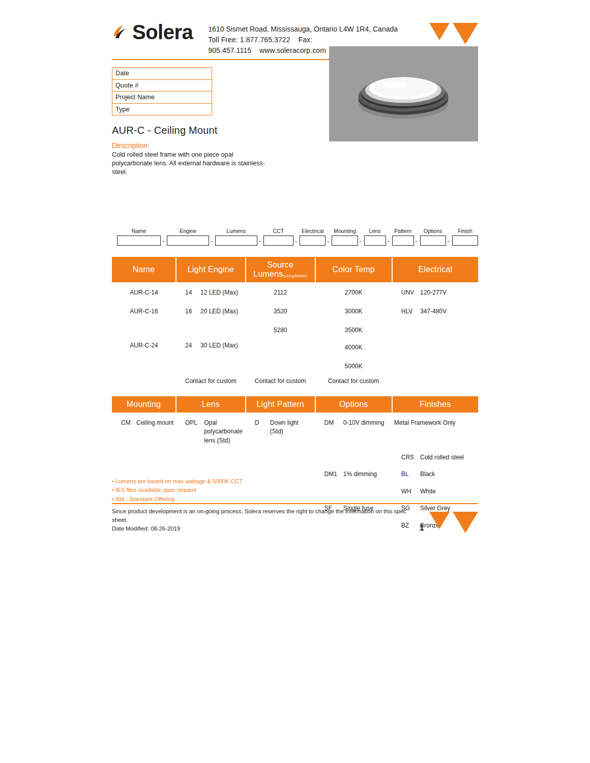Solera
1610 Sismet Road, Mississauga, Ontario L4W 1R4, Canada
Toll Free: 1.877.765.3722 Fax: 905.457.1115 www.soleracorp.com
| Date |
| Quote # |
| Project Name |
| Type |
AUR-C - Ceiling Mount
Description:
Cold rolled steel frame with one piece opal polycarbonate lens. All external hardware is stainless-steel.
Name
-
Engine
-
Lumens
-
CCT
-
Electrical
-
Mounting
-
Lens
-
Pattern
-
Options
-
Finish
| Name | Light Engine | Source Lumens (LED)(5000K) | Color Temp | Electrical |
| --- | --- | --- | --- | --- |
| AUR-C-14 | 14 12 LED (Max) | 2112 | 2700K | UNV 120-277V |
| AUR-C-16 | 16 20 LED (Max) | 3520 | 3000K | HLV 347-480V |
| | | 5280 | 3500K | |
| AUR-C-24 | 24 30 LED (Max) | | 4000K | |
| | | | 5000K | |
| | Contact for custom | Contact for custom | Contact for custom | |
| Mounting | Lens | Light Pattern | Options | Finishes |
| --- | --- | --- | --- | --- |
| CM Ceiling mount | OPL Opal polycarbonate lens (Std) | D Down light (Std) | DM 0-10V dimming | Metal Framework Only |
| | | | | CRS Cold rolled steel |
| | | | DM1 1% dimming | BL Black |
| | | | | WH White |
| | | | SF Single fuse | SG Silver Grey |
| | | | | BZ Bronze |
• Lumens are based on max wattage & 5000K CCT
• IES files available upon request
• Std - Standard Offering
Since product development is an on-going process, Solera reserves the right to change the information on this spec sheet.
Date Modified: 08-26-2019
1